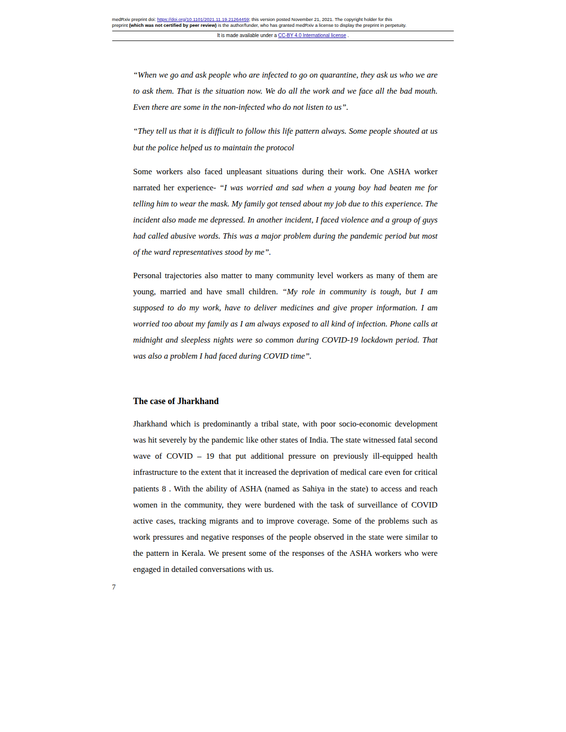medRxiv preprint doi: https://doi.org/10.1101/2021.11.19.21264459; this version posted November 21, 2021. The copyright holder for this
preprint (which was not certified by peer review) is the author/funder, who has granted medRxiv a license to display the preprint in perpetuity.
It is made available under a CC-BY 4.0 International license .
“When we go and ask people who are infected to go on quarantine, they ask us who we are to ask them. That is the situation now. We do all the work and we face all the bad mouth. Even there are some in the non-infected who do not listen to us”.
“They tell us that it is difficult to follow this life pattern always. Some people shouted at us but the police helped us to maintain the protocol
Some workers also faced unpleasant situations during their work. One ASHA worker narrated her experience- “I was worried and sad when a young boy had beaten me for telling him to wear the mask. My family got tensed about my job due to this experience. The incident also made me depressed. In another incident, I faced violence and a group of guys had called abusive words. This was a major problem during the pandemic period but most of the ward representatives stood by me”.
Personal trajectories also matter to many community level workers as many of them are young, married and have small children. “My role in community is tough, but I am supposed to do my work, have to deliver medicines and give proper information. I am worried too about my family as I am always exposed to all kind of infection. Phone calls at midnight and sleepless nights were so common during COVID-19 lockdown period. That was also a problem I had faced during COVID time”.
The case of Jharkhand
Jharkhand which is predominantly a tribal state, with poor socio-economic development was hit severely by the pandemic like other states of India. The state witnessed fatal second wave of COVID – 19 that put additional pressure on previously ill-equipped health infrastructure to the extent that it increased the deprivation of medical care even for critical patients 8 . With the ability of ASHA (named as Sahiya in the state) to access and reach women in the community, they were burdened with the task of surveillance of COVID active cases, tracking migrants and to improve coverage. Some of the problems such as work pressures and negative responses of the people observed in the state were similar to the pattern in Kerala. We present some of the responses of the ASHA workers who were engaged in detailed conversations with us.
7